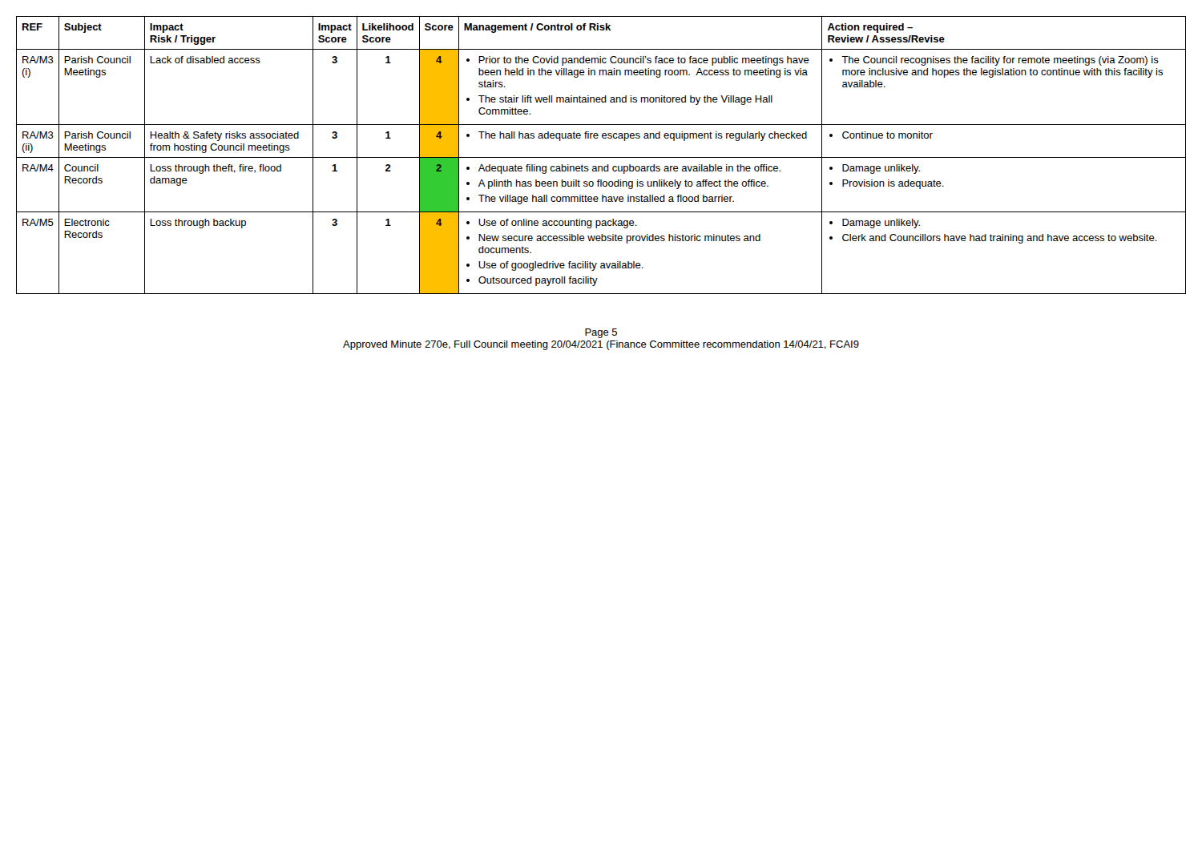| REF | Subject | Impact Risk / Trigger | Impact Score | Likelihood Score | Score | Management / Control of Risk | Action required – Review / Assess/Revise |
| --- | --- | --- | --- | --- | --- | --- | --- |
| RA/M3 (i) | Parish Council Meetings | Lack of disabled access | 3 | 1 | 4 | Prior to the Covid pandemic Council’s face to face public meetings have been held in the village in main meeting room. Access to meeting is via stairs. The stair lift well maintained and is monitored by the Village Hall Committee. | The Council recognises the facility for remote meetings (via Zoom) is more inclusive and hopes the legislation to continue with this facility is available. |
| RA/M3 (ii) | Parish Council Meetings | Health & Safety risks associated from hosting Council meetings | 3 | 1 | 4 | The hall has adequate fire escapes and equipment is regularly checked | Continue to monitor |
| RA/M4 | Council Records | Loss through theft, fire, flood damage | 1 | 2 | 2 | Adequate filing cabinets and cupboards are available in the office. A plinth has been built so flooding is unlikely to affect the office. The village hall committee have installed a flood barrier. | Damage unlikely. Provision is adequate. |
| RA/M5 | Electronic Records | Loss through backup | 3 | 1 | 4 | Use of online accounting package. New secure accessible website provides historic minutes and documents. Use of googledrive facility available. Outsourced payroll facility | Damage unlikely. Clerk and Councillors have had training and have access to website. |
Page 5
Approved Minute 270e, Full Council meeting 20/04/2021 (Finance Committee recommendation 14/04/21, FCAI9